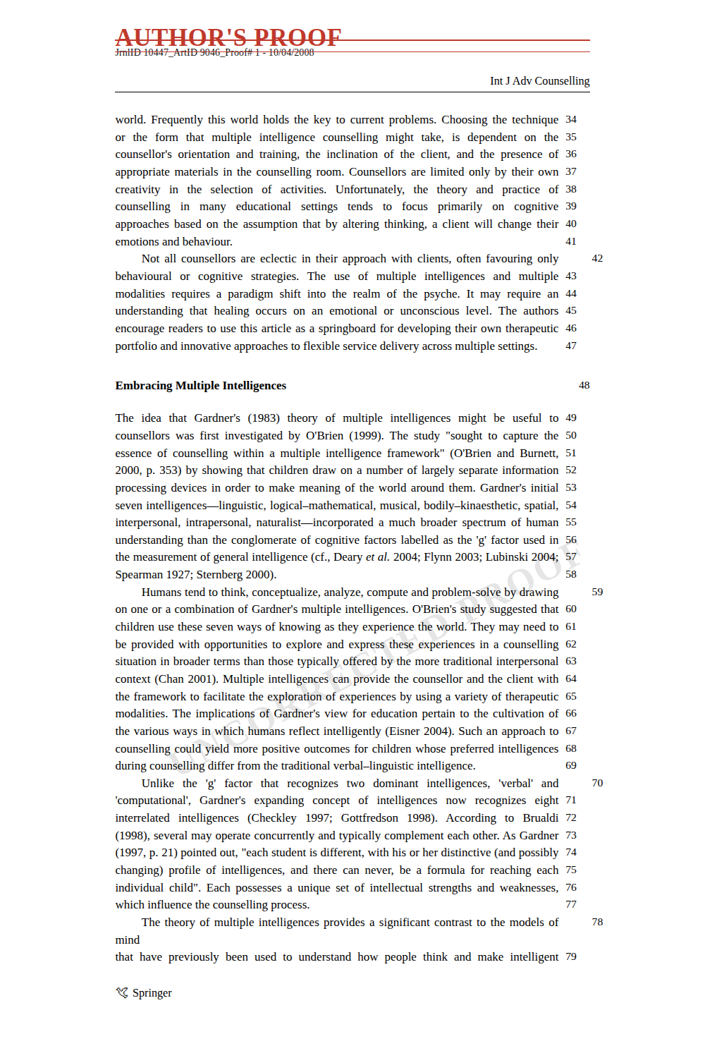UNCORRECTED PROOF UNCORRECTED PROOF
AUTHOR'S PROOF
JrnlID 10447_ArtID 9046_Proof# 1 - 10/04/2008
Int J Adv Counselling
world. Frequently this world holds the key to current problems. Choosing the technique34 or the form that multiple intelligence counselling might take, is dependent on the35 counsellor's orientation and training, the inclination of the client, and the presence of36 appropriate materials in the counselling room. Counsellors are limited only by their own37 creativity in the selection of activities. Unfortunately, the theory and practice of38 counselling in many educational settings tends to focus primarily on cognitive39 approaches based on the assumption that by altering thinking, a client will change their40 emotions and behaviour.41
Not all counsellors are eclectic in their approach with clients, often favouring only42 behavioural or cognitive strategies. The use of multiple intelligences and multiple43 modalities requires a paradigm shift into the realm of the psyche. It may require an44 understanding that healing occurs on an emotional or unconscious level. The authors45 encourage readers to use this article as a springboard for developing their own therapeutic46 portfolio and innovative approaches to flexible service delivery across multiple settings.47
Embracing Multiple Intelligences48
The idea that Gardner's (1983) theory of multiple intelligences might be useful to49 counsellors was first investigated by O'Brien (1999). The study "sought to capture the50 essence of counselling within a multiple intelligence framework" (O'Brien and Burnett,51 2000, p. 353) by showing that children draw on a number of largely separate information52 processing devices in order to make meaning of the world around them. Gardner's initial53 seven intelligences—linguistic, logical–mathematical, musical, bodily–kinaesthetic, spatial,54 interpersonal, intrapersonal, naturalist—incorporated a much broader spectrum of human55 understanding than the conglomerate of cognitive factors labelled as the 'g' factor used in56 the measurement of general intelligence (cf., Deary et al. 2004; Flynn 2003; Lubinski 2004;57 Spearman 1927; Sternberg 2000).58
Humans tend to think, conceptualize, analyze, compute and problem-solve by drawing59 on one or a combination of Gardner's multiple intelligences. O'Brien's study suggested that60 children use these seven ways of knowing as they experience the world. They may need to61 be provided with opportunities to explore and express these experiences in a counselling62 situation in broader terms than those typically offered by the more traditional interpersonal63 context (Chan 2001). Multiple intelligences can provide the counsellor and the client with64 the framework to facilitate the exploration of experiences by using a variety of therapeutic65 modalities. The implications of Gardner's view for education pertain to the cultivation of66 the various ways in which humans reflect intelligently (Eisner 2004). Such an approach to67 counselling could yield more positive outcomes for children whose preferred intelligences68 during counselling differ from the traditional verbal–linguistic intelligence.69
Unlike the 'g' factor that recognizes two dominant intelligences, 'verbal' and70 'computational', Gardner's expanding concept of intelligences now recognizes eight71 interrelated intelligences (Checkley 1997; Gottfredson 1998). According to Brualdi72 (1998), several may operate concurrently and typically complement each other. As Gardner73 (1997, p. 21) pointed out, "each student is different, with his or her distinctive (and possibly74 changing) profile of intelligences, and there can never, be a formula for reaching each75 individual child". Each possesses a unique set of intellectual strengths and weaknesses,76 which influence the counselling process.77
The theory of multiple intelligences provides a significant contrast to the models of mind78 that have previously been used to understand how people think and make intelligent79
🕊Springer